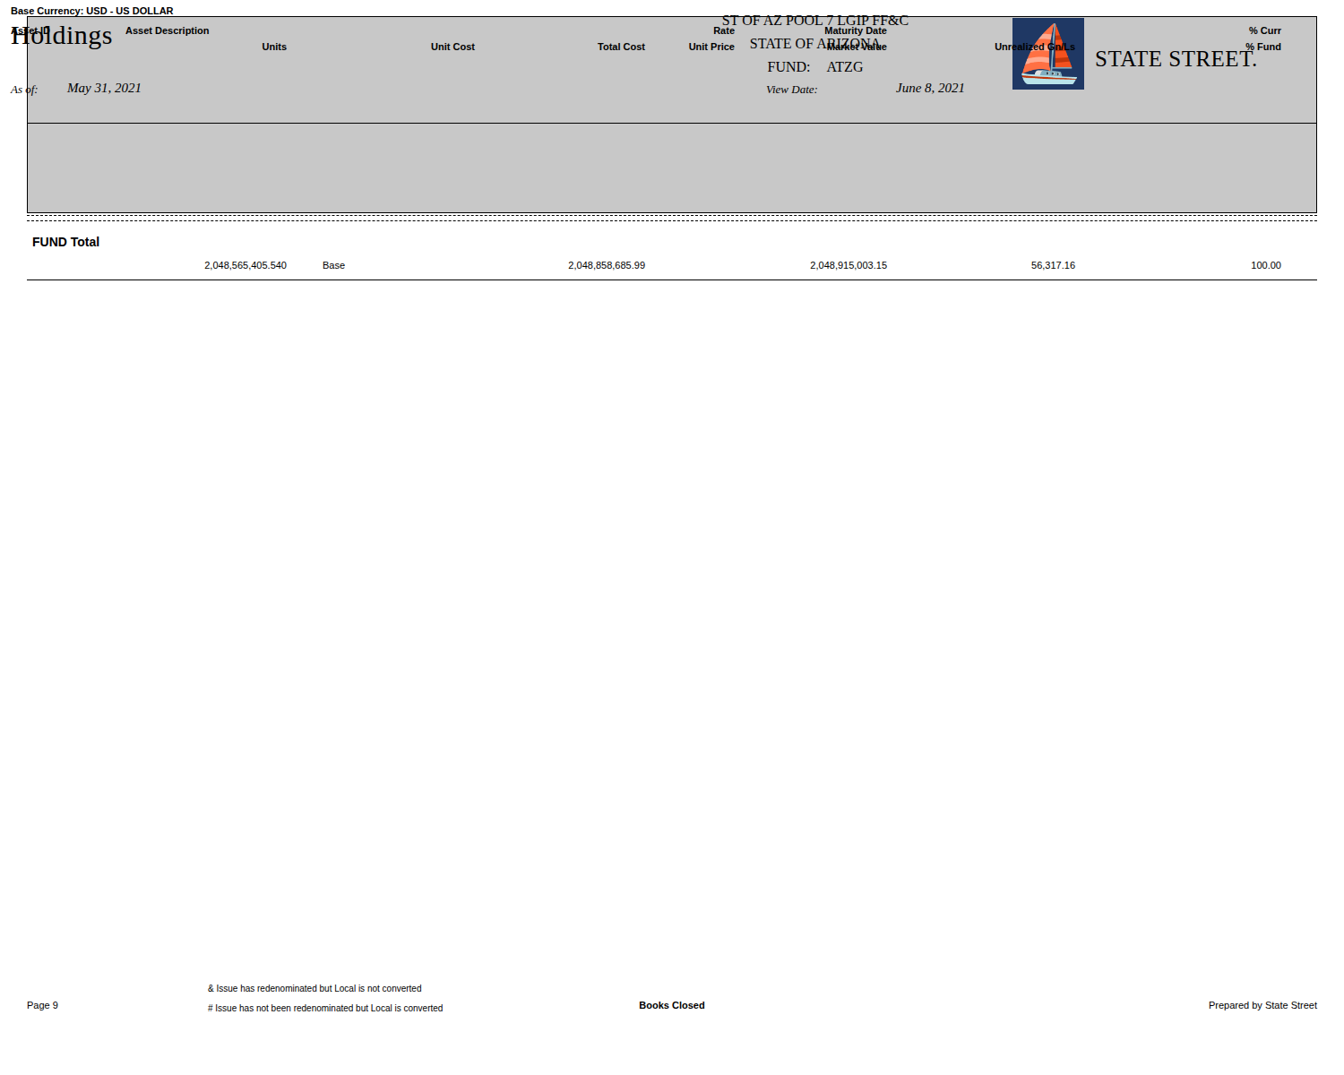Holdings
As of:
May 31, 2021
ST OF AZ POOL 7 LGIP FF&C
STATE OF ARIZONA
FUND: ATZG
View Date:
June 8, 2021
⛵
STATE STREET.
Base Currency: USD - US DOLLAR
Asset ID
Asset Description
Rate
Maturity Date
% Curr
Units
Unit Cost
Total Cost
Unit Price
Market Value
Unrealized Gn/Ls
% Fund
FUND Total
2,048,565,405.540
Base
2,048,858,685.99
2,048,915,003.15
56,317.16
100.00
& Issue has redenominated but Local is not converted
# Issue has not been redenominated but Local is converted
Page 9
Books Closed
Prepared by State Street